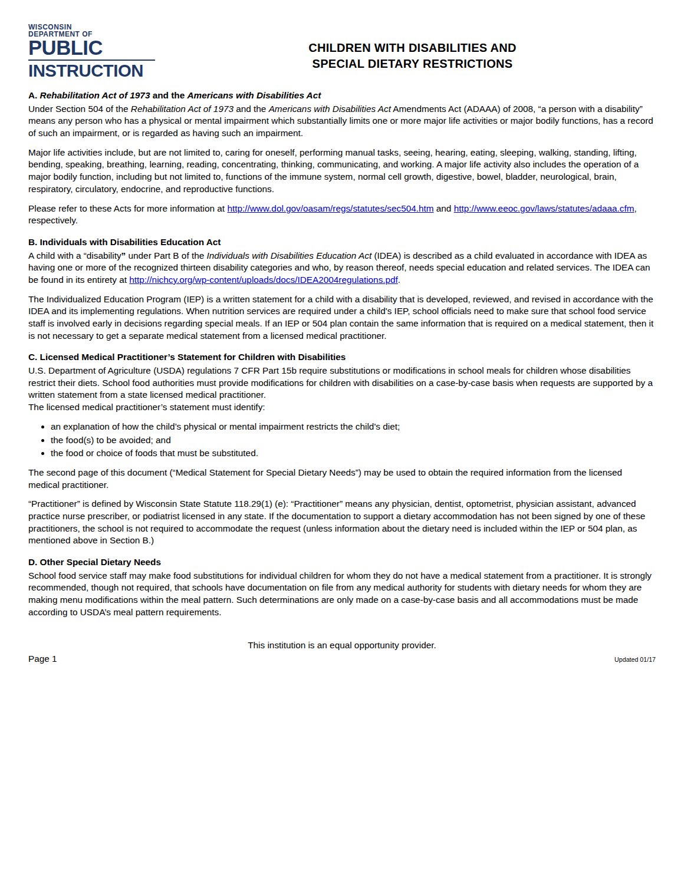WISCONSIN
DEPARTMENT OF
PUBLIC
INSTRUCTION
CHILDREN WITH DISABILITIES AND
SPECIAL DIETARY RESTRICTIONS
A. Rehabilitation Act of 1973 and the Americans with Disabilities Act
Under Section 504 of the Rehabilitation Act of 1973 and the Americans with Disabilities Act Amendments Act (ADAAA) of 2008, “a person with a disability” means any person who has a physical or mental impairment which substantially limits one or more major life activities or major bodily functions, has a record of such an impairment, or is regarded as having such an impairment.
Major life activities include, but are not limited to, caring for oneself, performing manual tasks, seeing, hearing, eating, sleeping, walking, standing, lifting, bending, speaking, breathing, learning, reading, concentrating, thinking, communicating, and working. A major life activity also includes the operation of a major bodily function, including but not limited to, functions of the immune system, normal cell growth, digestive, bowel, bladder, neurological, brain, respiratory, circulatory, endocrine, and reproductive functions.
Please refer to these Acts for more information at http://www.dol.gov/oasam/regs/statutes/sec504.htm and http://www.eeoc.gov/laws/statutes/adaaa.cfm, respectively.
B. Individuals with Disabilities Education Act
A child with a “disability” under Part B of the Individuals with Disabilities Education Act (IDEA) is described as a child evaluated in accordance with IDEA as having one or more of the recognized thirteen disability categories and who, by reason thereof, needs special education and related services. The IDEA can be found in its entirety at http://nichcy.org/wp-content/uploads/docs/IDEA2004regulations.pdf.
The Individualized Education Program (IEP) is a written statement for a child with a disability that is developed, reviewed, and revised in accordance with the IDEA and its implementing regulations. When nutrition services are required under a child's IEP, school officials need to make sure that school food service staff is involved early in decisions regarding special meals. If an IEP or 504 plan contain the same information that is required on a medical statement, then it is not necessary to get a separate medical statement from a licensed medical practitioner.
C. Licensed Medical Practitioner’s Statement for Children with Disabilities
U.S. Department of Agriculture (USDA) regulations 7 CFR Part 15b require substitutions or modifications in school meals for children whose disabilities restrict their diets. School food authorities must provide modifications for children with disabilities on a case-by-case basis when requests are supported by a written statement from a state licensed medical practitioner.
The licensed medical practitioner’s statement must identify:
an explanation of how the child’s physical or mental impairment restricts the child's diet;
the food(s) to be avoided; and
the food or choice of foods that must be substituted.
The second page of this document (“Medical Statement for Special Dietary Needs”) may be used to obtain the required information from the licensed medical practitioner.
“Practitioner” is defined by Wisconsin State Statute 118.29(1) (e): “Practitioner” means any physician, dentist, optometrist, physician assistant, advanced practice nurse prescriber, or podiatrist licensed in any state. If the documentation to support a dietary accommodation has not been signed by one of these practitioners, the school is not required to accommodate the request (unless information about the dietary need is included within the IEP or 504 plan, as mentioned above in Section B.)
D. Other Special Dietary Needs
School food service staff may make food substitutions for individual children for whom they do not have a medical statement from a practitioner. It is strongly recommended, though not required, that schools have documentation on file from any medical authority for students with dietary needs for whom they are making menu modifications within the meal pattern. Such determinations are only made on a case-by-case basis and all accommodations must be made according to USDA’s meal pattern requirements.
This institution is an equal opportunity provider.
Page 1 Updated 01/17